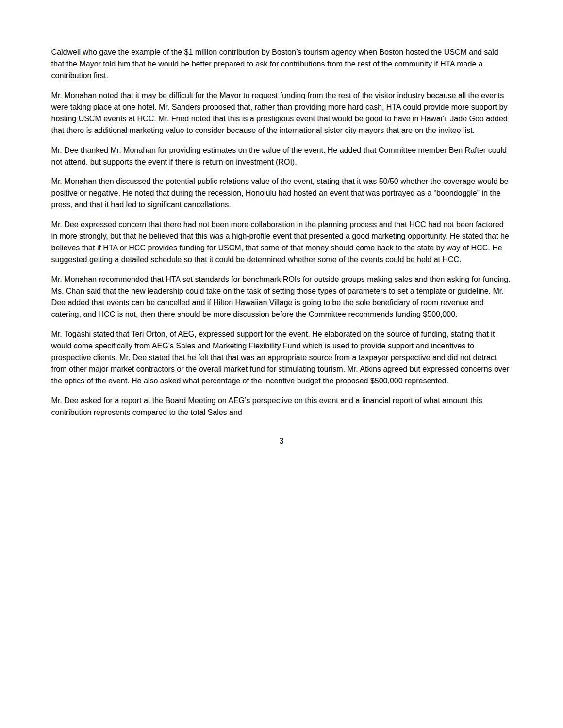Caldwell who gave the example of the $1 million contribution by Boston’s tourism agency when Boston hosted the USCM and said that the Mayor told him that he would be better prepared to ask for contributions from the rest of the community if HTA made a contribution first.
Mr. Monahan noted that it may be difficult for the Mayor to request funding from the rest of the visitor industry because all the events were taking place at one hotel. Mr. Sanders proposed that, rather than providing more hard cash, HTA could provide more support by hosting USCM events at HCC. Mr. Fried noted that this is a prestigious event that would be good to have in Hawai‘i. Jade Goo added that there is additional marketing value to consider because of the international sister city mayors that are on the invitee list.
Mr. Dee thanked Mr. Monahan for providing estimates on the value of the event. He added that Committee member Ben Rafter could not attend, but supports the event if there is return on investment (ROI).
Mr. Monahan then discussed the potential public relations value of the event, stating that it was 50/50 whether the coverage would be positive or negative. He noted that during the recession, Honolulu had hosted an event that was portrayed as a “boondoggle” in the press, and that it had led to significant cancellations.
Mr. Dee expressed concern that there had not been more collaboration in the planning process and that HCC had not been factored in more strongly, but that he believed that this was a high-profile event that presented a good marketing opportunity. He stated that he believes that if HTA or HCC provides funding for USCM, that some of that money should come back to the state by way of HCC. He suggested getting a detailed schedule so that it could be determined whether some of the events could be held at HCC.
Mr. Monahan recommended that HTA set standards for benchmark ROIs for outside groups making sales and then asking for funding. Ms. Chan said that the new leadership could take on the task of setting those types of parameters to set a template or guideline. Mr. Dee added that events can be cancelled and if Hilton Hawaiian Village is going to be the sole beneficiary of room revenue and catering, and HCC is not, then there should be more discussion before the Committee recommends funding $500,000.
Mr. Togashi stated that Teri Orton, of AEG, expressed support for the event. He elaborated on the source of funding, stating that it would come specifically from AEG’s Sales and Marketing Flexibility Fund which is used to provide support and incentives to prospective clients. Mr. Dee stated that he felt that that was an appropriate source from a taxpayer perspective and did not detract from other major market contractors or the overall market fund for stimulating tourism. Mr. Atkins agreed but expressed concerns over the optics of the event. He also asked what percentage of the incentive budget the proposed $500,000 represented.
Mr. Dee asked for a report at the Board Meeting on AEG’s perspective on this event and a financial report of what amount this contribution represents compared to the total Sales and
3